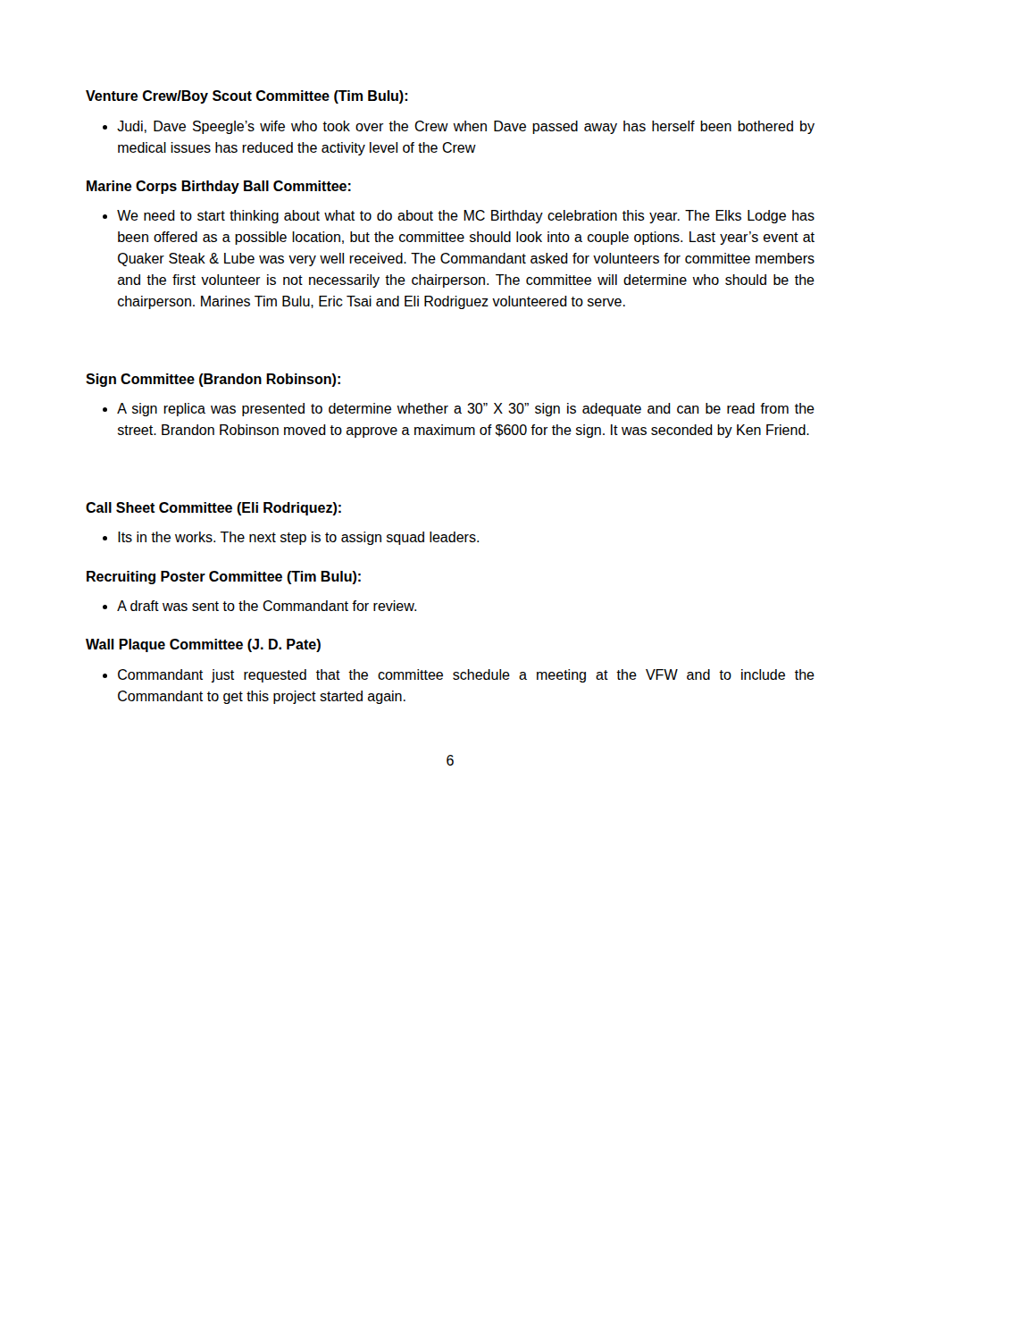Venture Crew/Boy Scout Committee (Tim Bulu):
Judi, Dave Speegle’s wife who took over the Crew when Dave passed away has herself been bothered by medical issues has reduced the activity level of the Crew
Marine Corps Birthday Ball Committee:
We need to start thinking about what to do about the MC Birthday celebration this year. The Elks Lodge has been offered as a possible location, but the committee should look into a couple options. Last year’s event at Quaker Steak & Lube was very well received. The Commandant asked for volunteers for committee members and the first volunteer is not necessarily the chairperson. The committee will determine who should be the chairperson. Marines Tim Bulu, Eric Tsai and Eli Rodriguez volunteered to serve.
Sign Committee (Brandon Robinson):
A sign replica was presented to determine whether a 30” X 30” sign is adequate and can be read from the street. Brandon Robinson moved to approve a maximum of $600 for the sign. It was seconded by Ken Friend.
Call Sheet Committee (Eli Rodriquez):
Its in the works. The next step is to assign squad leaders.
Recruiting Poster Committee (Tim Bulu):
A draft was sent to the Commandant for review.
Wall Plaque Committee (J. D. Pate)
Commandant just requested that the committee schedule a meeting at the VFW and to include the Commandant to get this project started again.
6